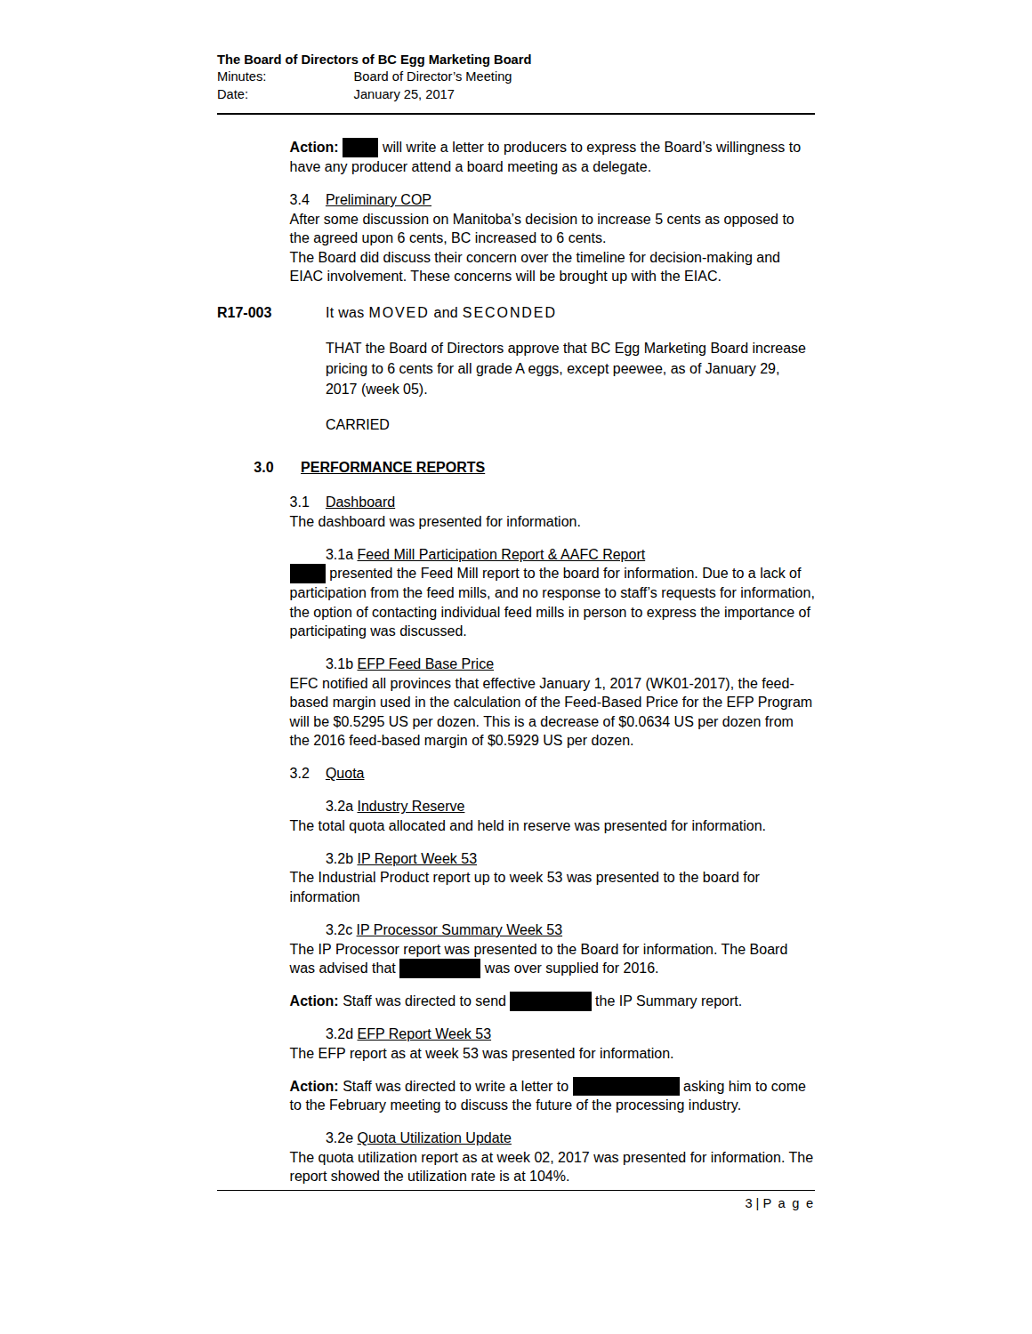| The Board of Directors of BC Egg Marketing Board |
| Minutes: | Board of Director’s Meeting |
| Date: | January 25, 2017 |
Action: will write a letter to producers to express the Board’s willingness to have any producer attend a board meeting as a delegate.
3.4 Preliminary COP
After some discussion on Manitoba’s decision to increase 5 cents as opposed to the agreed upon 6 cents, BC increased to 6 cents.
The Board did discuss their concern over the timeline for decision-making and EIAC involvement. These concerns will be brought up with the EIAC.
R17-003
It was MOVED and SECONDED
THAT the Board of Directors approve that BC Egg Marketing Board increase pricing to 6 cents for all grade A eggs, except peewee, as of January 29, 2017 (week 05).
CARRIED
3.0 PERFORMANCE REPORTS
3.1 Dashboard
The dashboard was presented for information.
3.1a Feed Mill Participation Report & AAFC Report
presented the Feed Mill report to the board for information. Due to a lack of participation from the feed mills, and no response to staff’s requests for information, the option of contacting individual feed mills in person to express the importance of participating was discussed.
3.1b EFP Feed Base Price
EFC notified all provinces that effective January 1, 2017 (WK01-2017), the feed-based margin used in the calculation of the Feed-Based Price for the EFP Program will be $0.5295 US per dozen. This is a decrease of $0.0634 US per dozen from the 2016 feed-based margin of $0.5929 US per dozen.
3.2 Quota
3.2a Industry Reserve
The total quota allocated and held in reserve was presented for information.
3.2b IP Report Week 53
The Industrial Product report up to week 53 was presented to the board for information
3.2c IP Processor Summary Week 53
The IP Processor report was presented to the Board for information. The Board was advised that was over supplied for 2016.
Action: Staff was directed to send the IP Summary report.
3.2d EFP Report Week 53
The EFP report as at week 53 was presented for information.
Action: Staff was directed to write a letter to asking him to come to the February meeting to discuss the future of the processing industry.
3.2e Quota Utilization Update
The quota utilization report as at week 02, 2017 was presented for information. The report showed the utilization rate is at 104%.
3 | P a g e